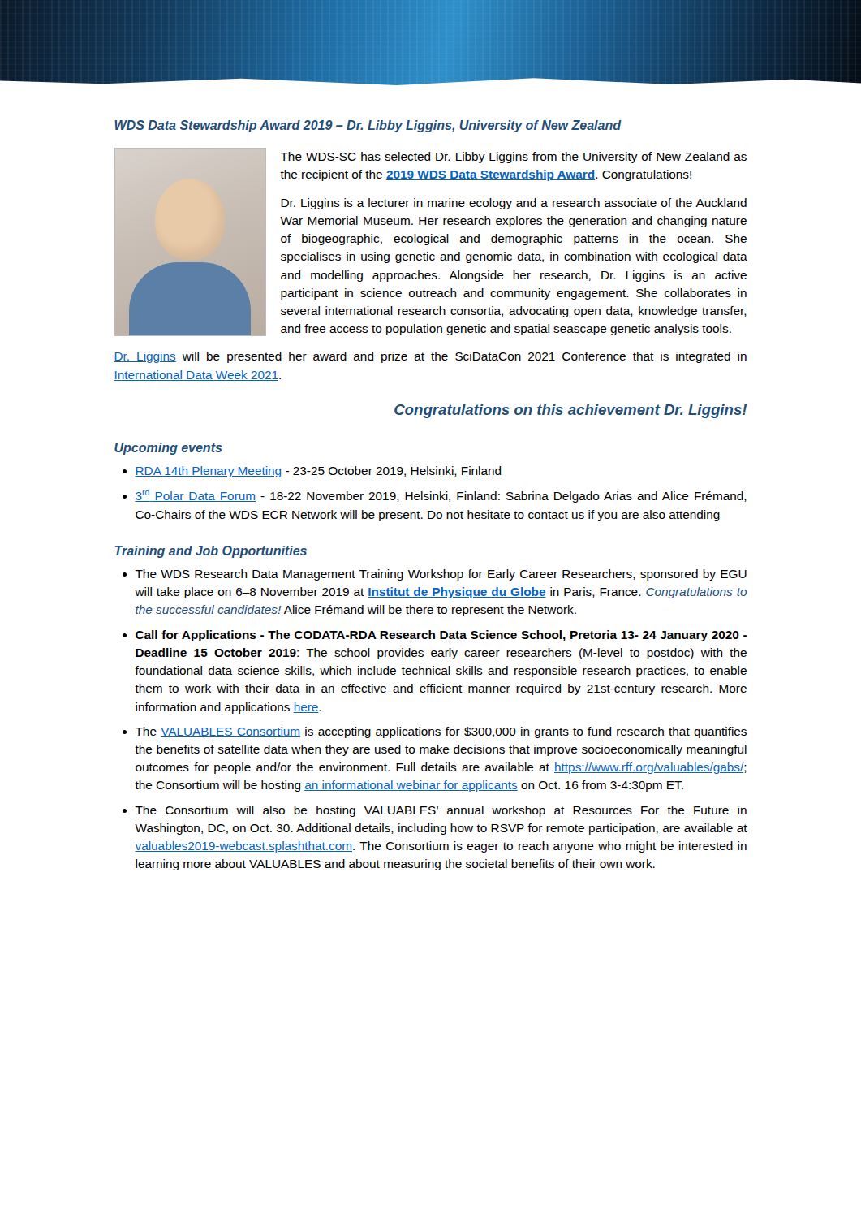WDS Data Stewardship Award 2019 – Dr. Libby Liggins, University of New Zealand
The WDS-SC has selected Dr. Libby Liggins from the University of New Zealand as the recipient of the 2019 WDS Data Stewardship Award. Congratulations!
Dr. Liggins is a lecturer in marine ecology and a research associate of the Auckland War Memorial Museum. Her research explores the generation and changing nature of biogeographic, ecological and demographic patterns in the ocean. She specialises in using genetic and genomic data, in combination with ecological data and modelling approaches. Alongside her research, Dr. Liggins is an active participant in science outreach and community engagement. She collaborates in several international research consortia, advocating open data, knowledge transfer, and free access to population genetic and spatial seascape genetic analysis tools.
Dr. Liggins will be presented her award and prize at the SciDataCon 2021 Conference that is integrated in International Data Week 2021.
Congratulations on this achievement Dr. Liggins!
Upcoming events
RDA 14th Plenary Meeting - 23-25 October 2019, Helsinki, Finland
3rd Polar Data Forum - 18-22 November 2019, Helsinki, Finland: Sabrina Delgado Arias and Alice Frémand, Co-Chairs of the WDS ECR Network will be present. Do not hesitate to contact us if you are also attending
Training and Job Opportunities
The WDS Research Data Management Training Workshop for Early Career Researchers, sponsored by EGU will take place on 6–8 November 2019 at Institut de Physique du Globe in Paris, France. Congratulations to the successful candidates! Alice Frémand will be there to represent the Network.
Call for Applications - The CODATA-RDA Research Data Science School, Pretoria 13- 24 January 2020 - Deadline 15 October 2019: The school provides early career researchers (M-level to postdoc) with the foundational data science skills, which include technical skills and responsible research practices, to enable them to work with their data in an effective and efficient manner required by 21st-century research. More information and applications here.
The VALUABLES Consortium is accepting applications for $300,000 in grants to fund research that quantifies the benefits of satellite data when they are used to make decisions that improve socioeconomically meaningful outcomes for people and/or the environment. Full details are available at https://www.rff.org/valuables/gabs/; the Consortium will be hosting an informational webinar for applicants on Oct. 16 from 3-4:30pm ET.
The Consortium will also be hosting VALUABLES’ annual workshop at Resources For the Future in Washington, DC, on Oct. 30. Additional details, including how to RSVP for remote participation, are available at valuables2019-webcast.splashthat.com. The Consortium is eager to reach anyone who might be interested in learning more about VALUABLES and about measuring the societal benefits of their own work.